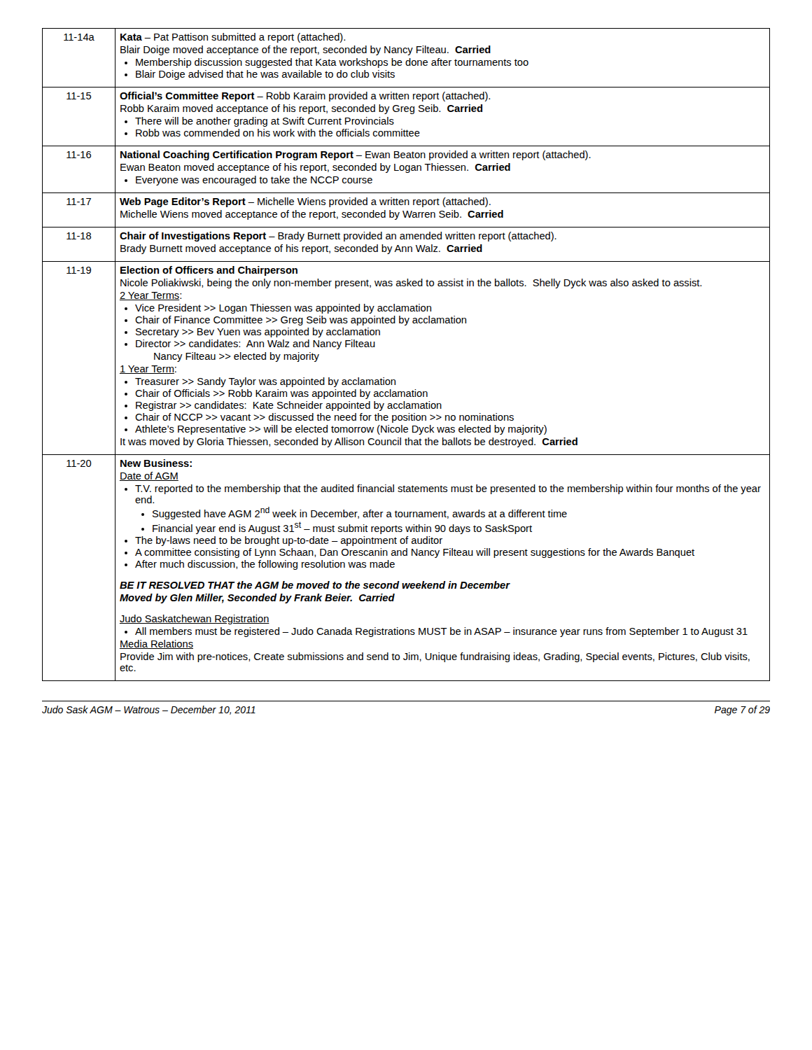| 11-14a | Kata – Pat Pattison submitted a report (attached). Blair Doige moved acceptance of the report, seconded by Nancy Filteau. Carried Membership discussion suggested that Kata workshops be done after tournaments too Blair Doige advised that he was available to do club visits |
| 11-15 | Official’s Committee Report – Robb Karaim provided a written report (attached). Robb Karaim moved acceptance of his report, seconded by Greg Seib. Carried There will be another grading at Swift Current Provincials Robb was commended on his work with the officials committee |
| 11-16 | National Coaching Certification Program Report – Ewan Beaton provided a written report (attached). Ewan Beaton moved acceptance of his report, seconded by Logan Thiessen. Carried Everyone was encouraged to take the NCCP course |
| 11-17 | Web Page Editor’s Report – Michelle Wiens provided a written report (attached). Michelle Wiens moved acceptance of the report, seconded by Warren Seib. Carried |
| 11-18 | Chair of Investigations Report – Brady Burnett provided an amended written report (attached). Brady Burnett moved acceptance of his report, seconded by Ann Walz. Carried |
| 11-19 | Election of Officers and Chairperson Nicole Poliakiwski, being the only non-member present, was asked to assist in the ballots. Shelly Dyck was also asked to assist. 2 Year Terms : Vice President >> Logan Thiessen was appointed by acclamation Chair of Finance Committee >> Greg Seib was appointed by acclamation Secretary >> Bev Yuen was appointed by acclamation Director >> candidates: Ann Walz and Nancy Filteau Nancy Filteau >> elected by majority 1 Year Term : Treasurer >> Sandy Taylor was appointed by acclamation Chair of Officials >> Robb Karaim was appointed by acclamation Registrar >> candidates: Kate Schneider appointed by acclamation Chair of NCCP >> vacant >> discussed the need for the position >> no nominations Athlete’s Representative >> will be elected tomorrow (Nicole Dyck was elected by majority) It was moved by Gloria Thiessen, seconded by Allison Council that the ballots be destroyed. Carried |
| 11-20 | New Business: Date of AGM T.V. reported to the membership that the audited financial statements must be presented to the membership within four months of the year end. Suggested have AGM 2 nd week in December, after a tournament, awards at a different time Financial year end is August 31 st – must submit reports within 90 days to SaskSport The by-laws need to be brought up-to-date – appointment of auditor A committee consisting of Lynn Schaan, Dan Orescanin and Nancy Filteau will present suggestions for the Awards Banquet After much discussion, the following resolution was made BE IT RESOLVED THAT the AGM be moved to the second weekend in December Moved by Glen Miller, Seconded by Frank Beier. Carried Judo Saskatchewan Registration All members must be registered – Judo Canada Registrations MUST be in ASAP – insurance year runs from September 1 to August 31 Media Relations Provide Jim with pre-notices, Create submissions and send to Jim, Unique fundraising ideas, Grading, Special events, Pictures, Club visits, etc. |
Judo Sask AGM – Watrous – December 10, 2011 Page 7 of 29